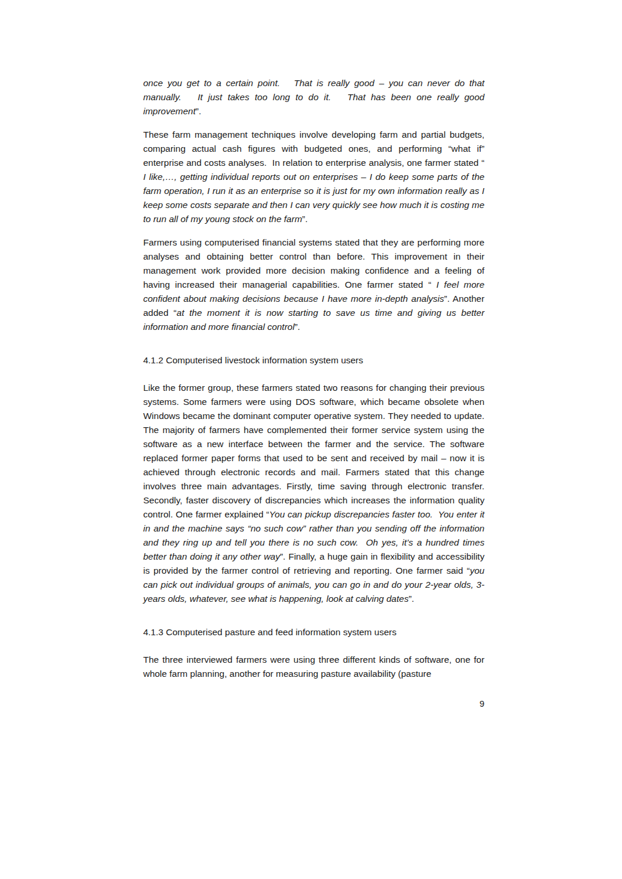once you get to a certain point. That is really good – you can never do that manually. It just takes too long to do it. That has been one really good improvement”.
These farm management techniques involve developing farm and partial budgets, comparing actual cash figures with budgeted ones, and performing “what if” enterprise and costs analyses. In relation to enterprise analysis, one farmer stated “ I like,…, getting individual reports out on enterprises – I do keep some parts of the farm operation, I run it as an enterprise so it is just for my own information really as I keep some costs separate and then I can very quickly see how much it is costing me to run all of my young stock on the farm”.
Farmers using computerised financial systems stated that they are performing more analyses and obtaining better control than before. This improvement in their management work provided more decision making confidence and a feeling of having increased their managerial capabilities. One farmer stated “ I feel more confident about making decisions because I have more in-depth analysis”. Another added “at the moment it is now starting to save us time and giving us better information and more financial control”.
4.1.2 Computerised livestock information system users
Like the former group, these farmers stated two reasons for changing their previous systems. Some farmers were using DOS software, which became obsolete when Windows became the dominant computer operative system. They needed to update. The majority of farmers have complemented their former service system using the software as a new interface between the farmer and the service. The software replaced former paper forms that used to be sent and received by mail – now it is achieved through electronic records and mail. Farmers stated that this change involves three main advantages. Firstly, time saving through electronic transfer. Secondly, faster discovery of discrepancies which increases the information quality control. One farmer explained “You can pickup discrepancies faster too. You enter it in and the machine says “no such cow” rather than you sending off the information and they ring up and tell you there is no such cow. Oh yes, it’s a hundred times better than doing it any other way”. Finally, a huge gain in flexibility and accessibility is provided by the farmer control of retrieving and reporting. One farmer said “you can pick out individual groups of animals, you can go in and do your 2-year olds, 3-years olds, whatever, see what is happening, look at calving dates”.
4.1.3 Computerised pasture and feed information system users
The three interviewed farmers were using three different kinds of software, one for whole farm planning, another for measuring pasture availability (pasture
9